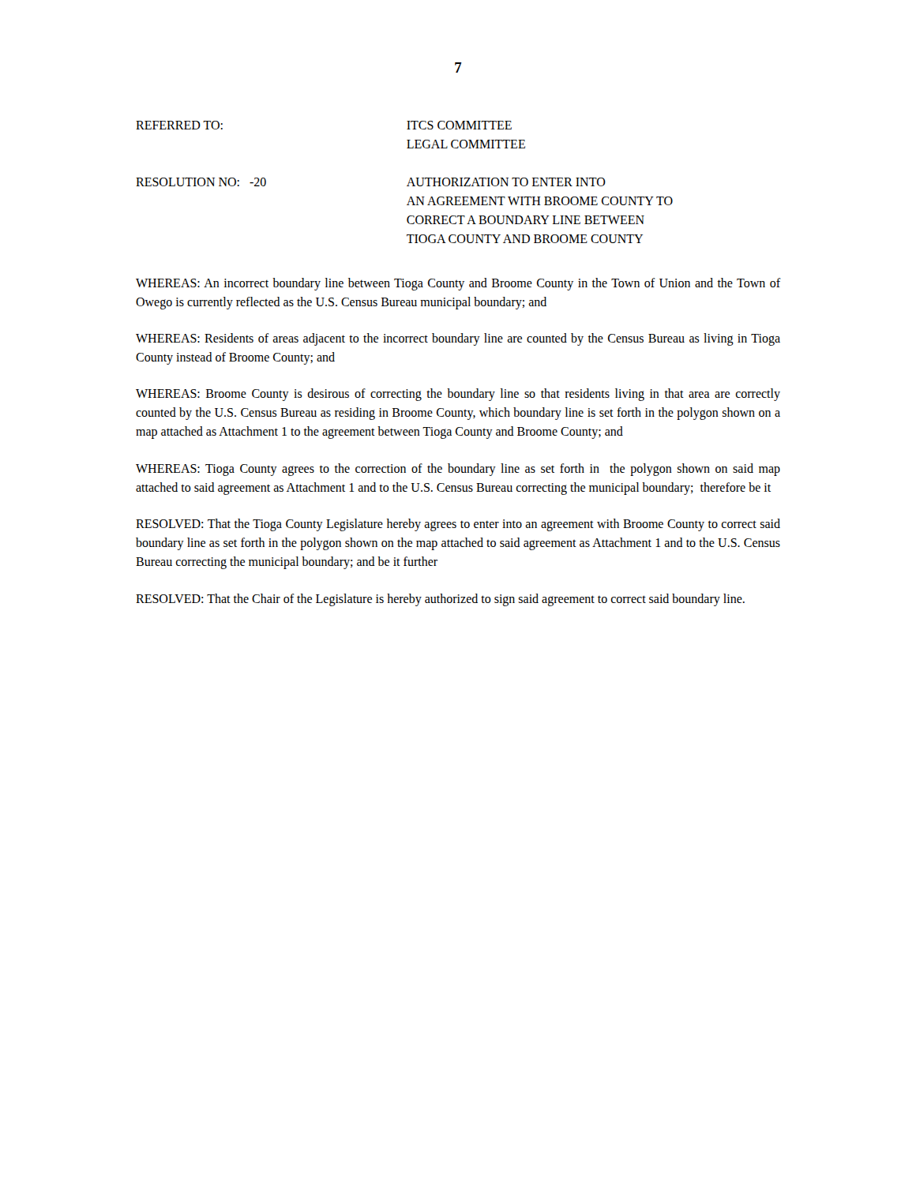7
Referred To:
ITCS Committee
Legal Committee
Resolution No: -20
Authorization to Enter Into
an Agreement with Broome County to
Correct a Boundary Line Between
Tioga County and Broome County
Whereas: An incorrect boundary line between Tioga County and Broome County in the Town of Union and the Town of Owego is currently reflected as the U.S. Census Bureau municipal boundary; and
Whereas: Residents of areas adjacent to the incorrect boundary line are counted by the Census Bureau as living in Tioga County instead of Broome County; and
Whereas: Broome County is desirous of correcting the boundary line so that residents living in that area are correctly counted by the U.S. Census Bureau as residing in Broome County, which boundary line is set forth in the polygon shown on a map attached as Attachment 1 to the agreement between Tioga County and Broome County; and
Whereas: Tioga County agrees to the correction of the boundary line as set forth in the polygon shown on said map attached to said agreement as Attachment 1 and to the U.S. Census Bureau correcting the municipal boundary; therefore be it
Resolved: That the Tioga County Legislature hereby agrees to enter into an agreement with Broome County to correct said boundary line as set forth in the polygon shown on the map attached to said agreement as Attachment 1 and to the U.S. Census Bureau correcting the municipal boundary; and be it further
Resolved: That the Chair of the Legislature is hereby authorized to sign said agreement to correct said boundary line.